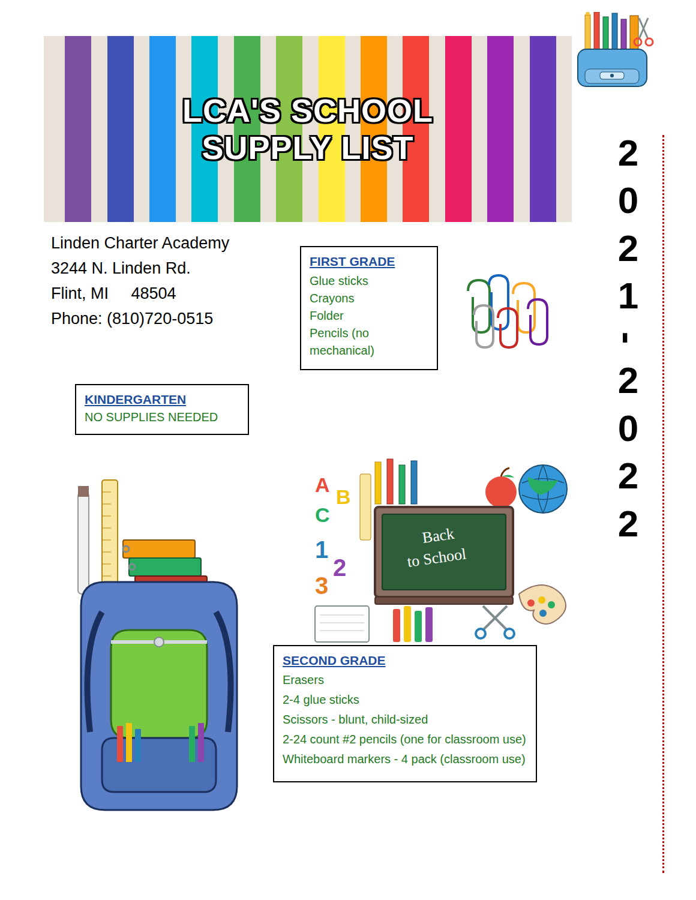Backpack with school supplies
LCA's School
Supply List
2 0 2 1 - 2 0 2 2
Linden Charter Academy
3244 N. Linden Rd.
Flint, MI 48504
Phone: (810)720-0515
FIRST GRADE
Glue sticks
Crayons
Folder
Pencils (no mechanical)
Colored paperclips
KINDERGARTEN
NO SUPPLIES NEEDED
Backpack full of school supplies
Back to School chalkboard surrounded by supplies A B C 1 2 3 Back to School
SECOND GRADE
Erasers
2-4 glue sticks
Scissors - blunt, child-sized
2-24 count #2 pencils (one for classroom use)
Whiteboard markers - 4 pack (classroom use)